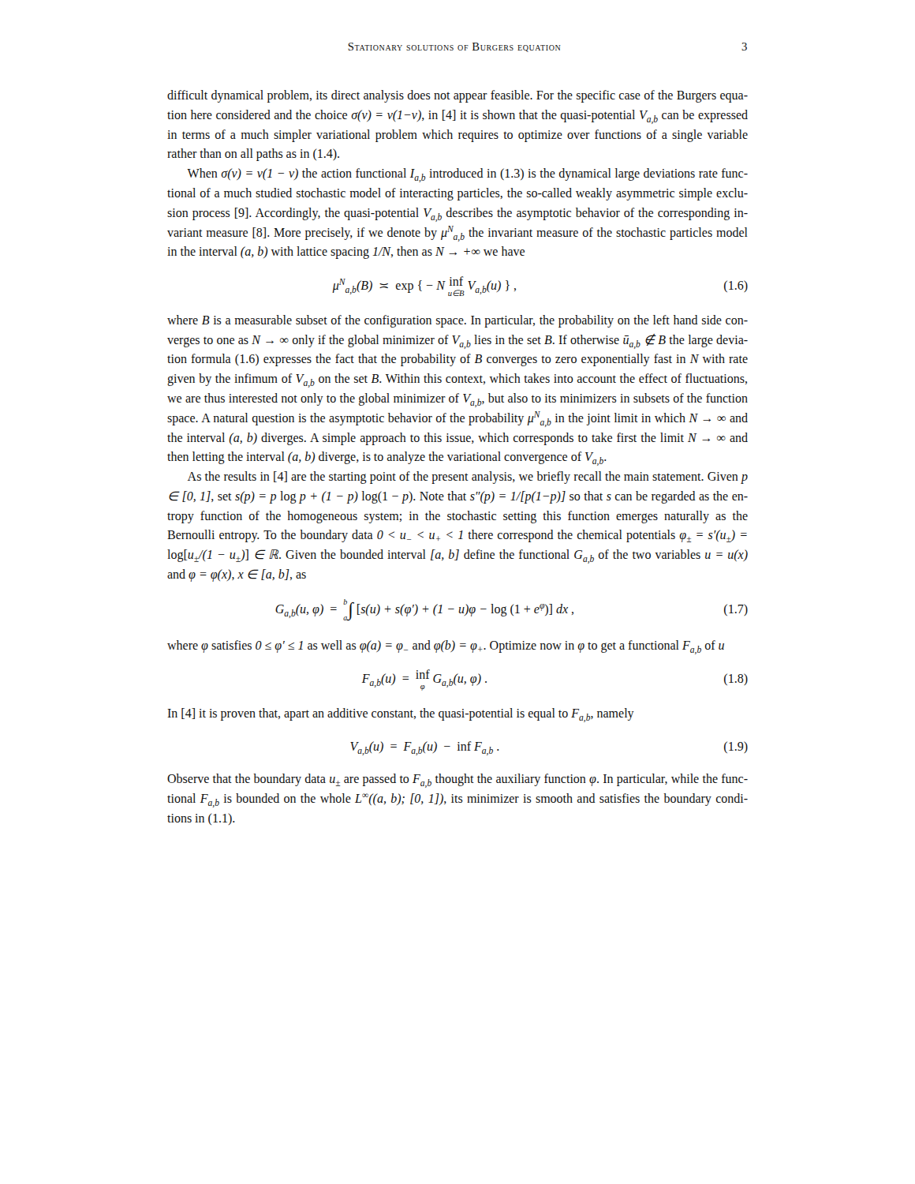Stationary solutions of Burgers equation 3
difficult dynamical problem, its direct analysis does not appear feasible. For the specific case of the Burgers equation here considered and the choice σ(v) = v(1−v), in [4] it is shown that the quasi-potential Va,b can be expressed in terms of a much simpler variational problem which requires to optimize over functions of a single variable rather than on all paths as in (1.4).
When σ(v) = v(1 − v) the action functional Ia,b introduced in (1.3) is the dynamical large deviations rate functional of a much studied stochastic model of interacting particles, the so-called weakly asymmetric simple exclusion process [9]. Accordingly, the quasi-potential Va,b describes the asymptotic behavior of the corresponding invariant measure [8]. More precisely, if we denote by μNa,b the invariant measure of the stochastic particles model in the interval (a, b) with lattice spacing 1/N, then as N → +∞ we have
μNa,b(B) ≍ exp { − N inf u∈B Va,b(u) } , (1.6)
where B is a measurable subset of the configuration space. In particular, the probability on the left hand side converges to one as N → ∞ only if the global minimizer of Va,b lies in the set B. If otherwise ūa,b ∉ B the large deviation formula (1.6) expresses the fact that the probability of B converges to zero exponentially fast in N with rate given by the infimum of Va,b on the set B. Within this context, which takes into account the effect of fluctuations, we are thus interested not only to the global minimizer of Va,b, but also to its minimizers in subsets of the function space. A natural question is the asymptotic behavior of the probability μNa,b in the joint limit in which N → ∞ and the interval (a, b) diverges. A simple approach to this issue, which corresponds to take first the limit N → ∞ and then letting the interval (a, b) diverge, is to analyze the variational convergence of Va,b.
As the results in [4] are the starting point of the present analysis, we briefly recall the main statement. Given p ∈ [0, 1], set s(p) = p log p + (1 − p) log(1 − p). Note that s″(p) = 1/[p(1−p)] so that s can be regarded as the entropy function of the homogeneous system; in the stochastic setting this function emerges naturally as the Bernoulli entropy. To the boundary data 0 < u− < u+ < 1 there correspond the chemical potentials φ± = s′(u±) = log[u±/(1 − u±)] ∈ ℝ. Given the bounded interval [a, b] define the functional Ga,b of the two variables u = u(x) and φ = φ(x), x ∈ [a, b], as
Ga,b(u, φ) = b a∫ [s(u) + s(φ′) + (1 − u)φ − log (1 + eφ)] dx , (1.7)
where φ satisfies 0 ≤ φ′ ≤ 1 as well as φ(a) = φ− and φ(b) = φ+. Optimize now in φ to get a functional Fa,b of u
Fa,b(u) = inf φ Ga,b(u, φ) . (1.8)
In [4] it is proven that, apart an additive constant, the quasi-potential is equal to Fa,b, namely
Va,b(u) = Fa,b(u) − inf Fa,b . (1.9)
Observe that the boundary data u± are passed to Fa,b thought the auxiliary function φ. In particular, while the functional Fa,b is bounded on the whole L∞((a, b); [0, 1]), its minimizer is smooth and satisfies the boundary conditions in (1.1).